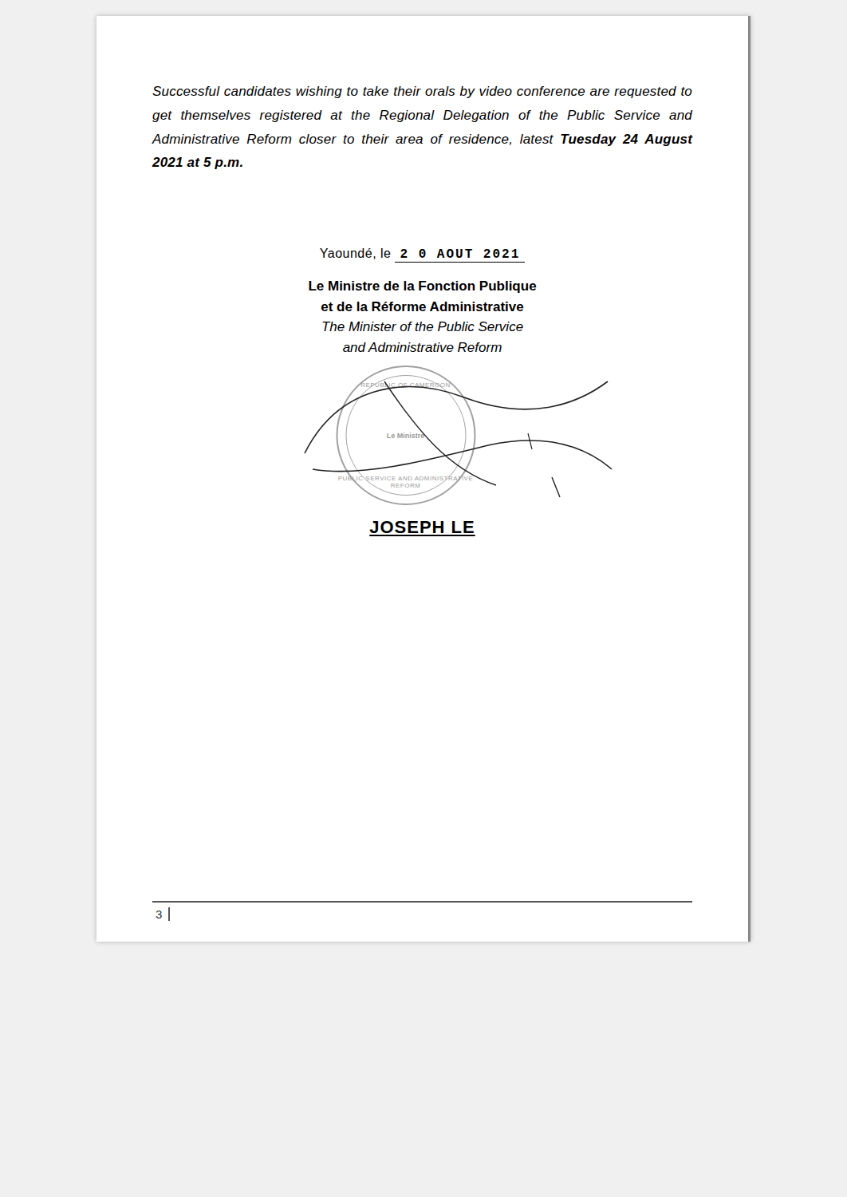Successful candidates wishing to take their orals by video conference are requested to get themselves registered at the Regional Delegation of the Public Service and Administrative Reform closer to their area of residence, latest Tuesday 24 August 2021 at 5 p.m.
Yaoundé, le 2 0 AOUT 2021
Le Ministre de la Fonction Publique
et de la Réforme Administrative
The Minister of the Public Service
and Administrative Reform
REPUBLIC OF CAMEROON
Le Ministre
PUBLIC SERVICE AND ADMINISTRATIVE REFORM
JOSEPH LE
3